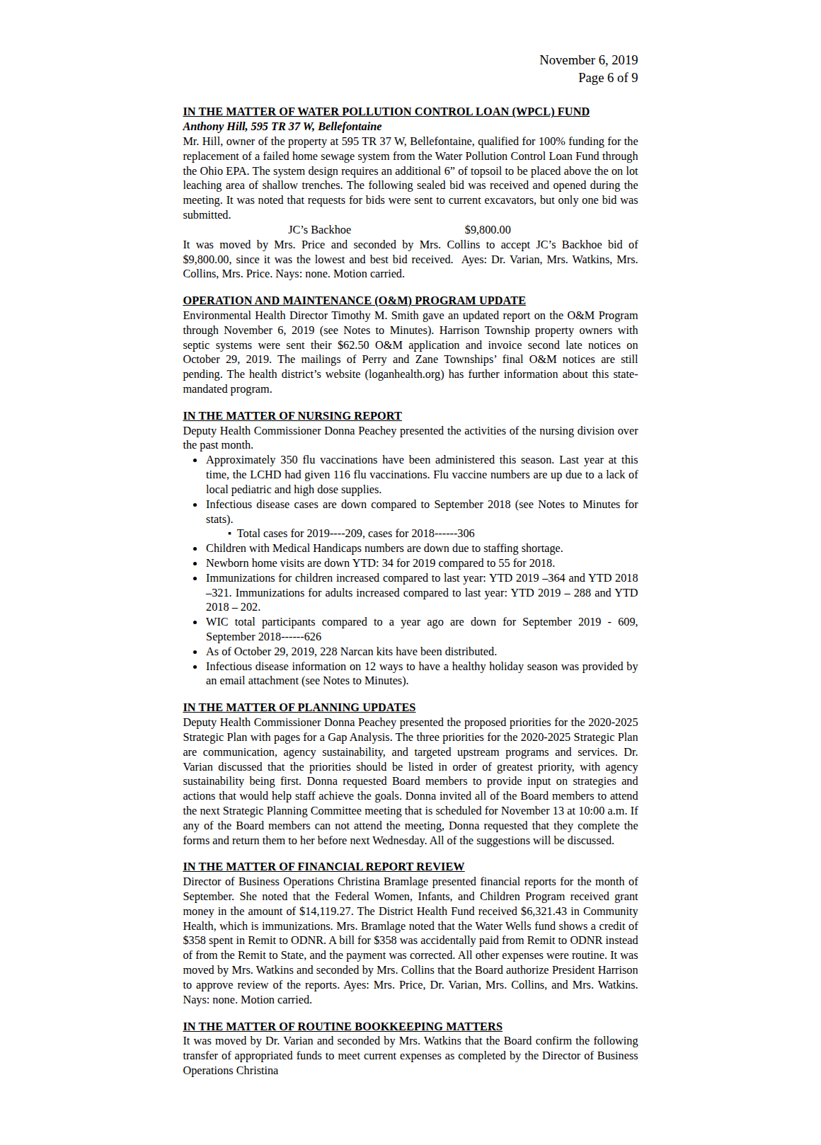November 6, 2019
Page 6 of 9
In the Matter of Water Pollution Control Loan (WPCL) Fund
Anthony Hill, 595 TR 37 W, Bellefontaine
Mr. Hill, owner of the property at 595 TR 37 W, Bellefontaine, qualified for 100% funding for the replacement of a failed home sewage system from the Water Pollution Control Loan Fund through the Ohio EPA. The system design requires an additional 6” of topsoil to be placed above the on lot leaching area of shallow trenches. The following sealed bid was received and opened during the meeting. It was noted that requests for bids were sent to current excavators, but only one bid was submitted.
JC’s Backhoe $9,800.00
It was moved by Mrs. Price and seconded by Mrs. Collins to accept JC’s Backhoe bid of $9,800.00, since it was the lowest and best bid received. Ayes: Dr. Varian, Mrs. Watkins, Mrs. Collins, Mrs. Price. Nays: none. Motion carried.
Operation and Maintenance (O&M) Program Update
Environmental Health Director Timothy M. Smith gave an updated report on the O&M Program through November 6, 2019 (see Notes to Minutes). Harrison Township property owners with septic systems were sent their $62.50 O&M application and invoice second late notices on October 29, 2019. The mailings of Perry and Zane Townships’ final O&M notices are still pending. The health district’s website (loganhealth.org) has further information about this state-mandated program.
In the Matter of Nursing Report
Deputy Health Commissioner Donna Peachey presented the activities of the nursing division over the past month.
Approximately 350 flu vaccinations have been administered this season. Last year at this time, the LCHD had given 116 flu vaccinations. Flu vaccine numbers are up due to a lack of local pediatric and high dose supplies.
Infectious disease cases are down compared to September 2018 (see Notes to Minutes for stats).
Total cases for 2019----209, cases for 2018------306
Children with Medical Handicaps numbers are down due to staffing shortage.
Newborn home visits are down YTD: 34 for 2019 compared to 55 for 2018.
Immunizations for children increased compared to last year: YTD 2019 –364 and YTD 2018 –321. Immunizations for adults increased compared to last year: YTD 2019 – 288 and YTD 2018 – 202.
WIC total participants compared to a year ago are down for September 2019 - 609, September 2018------626
As of October 29, 2019, 228 Narcan kits have been distributed.
Infectious disease information on 12 ways to have a healthy holiday season was provided by an email attachment (see Notes to Minutes).
In the Matter of Planning Updates
Deputy Health Commissioner Donna Peachey presented the proposed priorities for the 2020-2025 Strategic Plan with pages for a Gap Analysis. The three priorities for the 2020-2025 Strategic Plan are communication, agency sustainability, and targeted upstream programs and services. Dr. Varian discussed that the priorities should be listed in order of greatest priority, with agency sustainability being first. Donna requested Board members to provide input on strategies and actions that would help staff achieve the goals. Donna invited all of the Board members to attend the next Strategic Planning Committee meeting that is scheduled for November 13 at 10:00 a.m. If any of the Board members can not attend the meeting, Donna requested that they complete the forms and return them to her before next Wednesday. All of the suggestions will be discussed.
In the Matter of Financial Report Review
Director of Business Operations Christina Bramlage presented financial reports for the month of September. She noted that the Federal Women, Infants, and Children Program received grant money in the amount of $14,119.27. The District Health Fund received $6,321.43 in Community Health, which is immunizations. Mrs. Bramlage noted that the Water Wells fund shows a credit of $358 spent in Remit to ODNR. A bill for $358 was accidentally paid from Remit to ODNR instead of from the Remit to State, and the payment was corrected. All other expenses were routine. It was moved by Mrs. Watkins and seconded by Mrs. Collins that the Board authorize President Harrison to approve review of the reports. Ayes: Mrs. Price, Dr. Varian, Mrs. Collins, and Mrs. Watkins. Nays: none. Motion carried.
In the Matter of Routine Bookkeeping Matters
It was moved by Dr. Varian and seconded by Mrs. Watkins that the Board confirm the following transfer of appropriated funds to meet current expenses as completed by the Director of Business Operations Christina